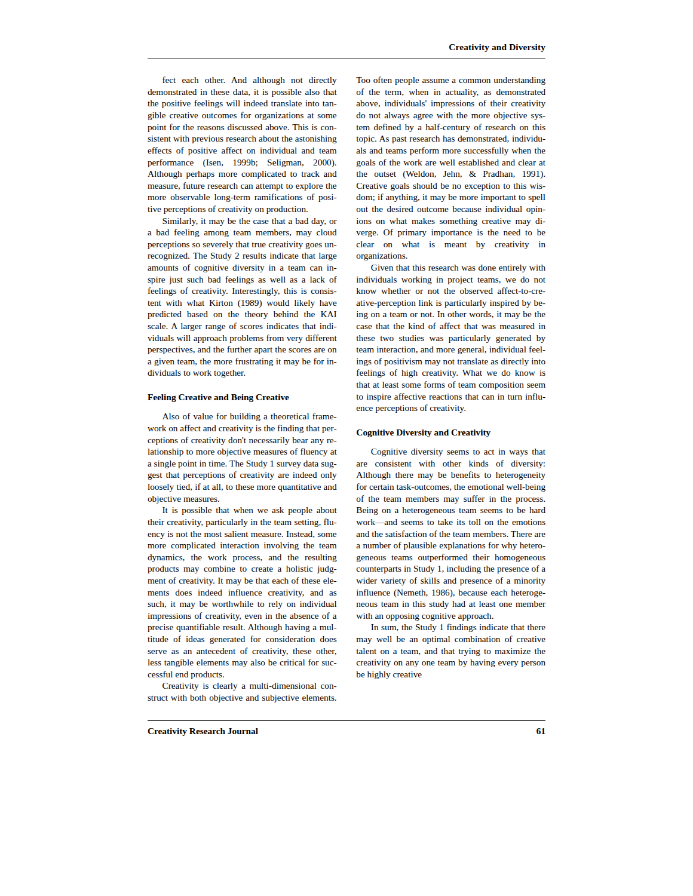Creativity and Diversity
fect each other. And although not directly demonstrated in these data, it is possible also that the positive feelings will indeed translate into tangible creative outcomes for organizations at some point for the reasons discussed above. This is consistent with previous research about the astonishing effects of positive affect on individual and team performance (Isen, 1999b; Seligman, 2000). Although perhaps more complicated to track and measure, future research can attempt to explore the more observable long-term ramifications of positive perceptions of creativity on production.
Similarly, it may be the case that a bad day, or a bad feeling among team members, may cloud perceptions so severely that true creativity goes unrecognized. The Study 2 results indicate that large amounts of cognitive diversity in a team can inspire just such bad feelings as well as a lack of feelings of creativity. Interestingly, this is consistent with what Kirton (1989) would likely have predicted based on the theory behind the KAI scale. A larger range of scores indicates that individuals will approach problems from very different perspectives, and the further apart the scores are on a given team, the more frustrating it may be for individuals to work together.
Feeling Creative and Being Creative
Also of value for building a theoretical framework on affect and creativity is the finding that perceptions of creativity don't necessarily bear any relationship to more objective measures of fluency at a single point in time. The Study 1 survey data suggest that perceptions of creativity are indeed only loosely tied, if at all, to these more quantitative and objective measures.
It is possible that when we ask people about their creativity, particularly in the team setting, fluency is not the most salient measure. Instead, some more complicated interaction involving the team dynamics, the work process, and the resulting products may combine to create a holistic judgment of creativity. It may be that each of these elements does indeed influence creativity, and as such, it may be worthwhile to rely on individual impressions of creativity, even in the absence of a precise quantifiable result. Although having a multitude of ideas generated for consideration does serve as an antecedent of creativity, these other, less tangible elements may also be critical for successful end products.
Creativity is clearly a multi-dimensional construct with both objective and subjective elements. Too often people assume a common understanding of the term, when in actuality, as demonstrated above, individuals' impressions of their creativity do not always agree with the more objective system defined by a half-century of research on this topic. As past research has demonstrated, individuals and teams perform more successfully when the goals of the work are well established and clear at the outset (Weldon, Jehn, & Pradhan, 1991). Creative goals should be no exception to this wisdom; if anything, it may be more important to spell out the desired outcome because individual opinions on what makes something creative may diverge. Of primary importance is the need to be clear on what is meant by creativity in organizations.
Given that this research was done entirely with individuals working in project teams, we do not know whether or not the observed affect-to-creative-perception link is particularly inspired by being on a team or not. In other words, it may be the case that the kind of affect that was measured in these two studies was particularly generated by team interaction, and more general, individual feelings of positivism may not translate as directly into feelings of high creativity. What we do know is that at least some forms of team composition seem to inspire affective reactions that can in turn influence perceptions of creativity.
Cognitive Diversity and Creativity
Cognitive diversity seems to act in ways that are consistent with other kinds of diversity: Although there may be benefits to heterogeneity for certain task-outcomes, the emotional well-being of the team members may suffer in the process. Being on a heterogeneous team seems to be hard work—and seems to take its toll on the emotions and the satisfaction of the team members. There are a number of plausible explanations for why heterogeneous teams outperformed their homogeneous counterparts in Study 1, including the presence of a wider variety of skills and presence of a minority influence (Nemeth, 1986), because each heterogeneous team in this study had at least one member with an opposing cognitive approach.
In sum, the Study 1 findings indicate that there may well be an optimal combination of creative talent on a team, and that trying to maximize the creativity on any one team by having every person be highly creative
Creativity Research Journal 61